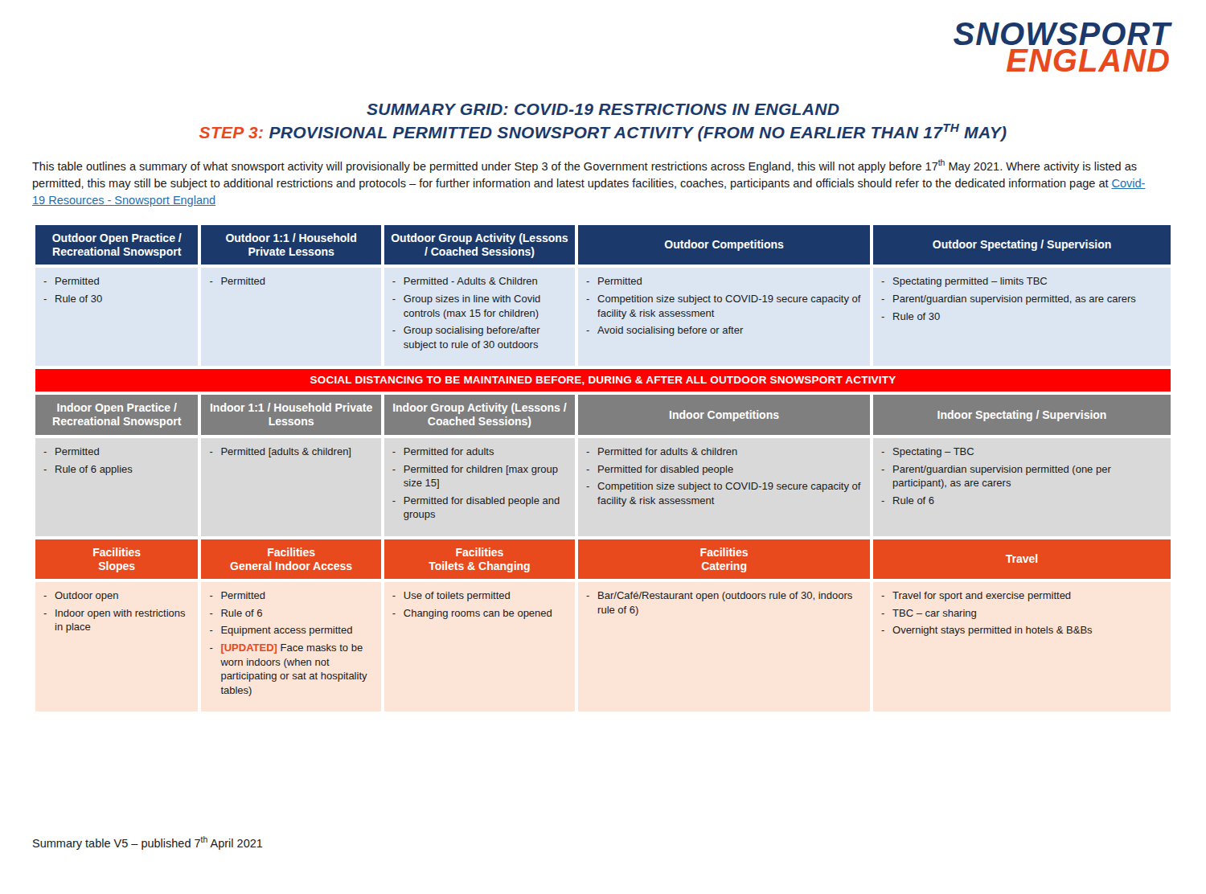SNOWSPORT ENGLAND
SUMMARY GRID: COVID-19 RESTRICTIONS IN ENGLAND
STEP 3: PROVISIONAL PERMITTED SNOWSPORT ACTIVITY (FROM NO EARLIER THAN 17TH MAY)
This table outlines a summary of what snowsport activity will provisionally be permitted under Step 3 of the Government restrictions across England, this will not apply before 17th May 2021. Where activity is listed as permitted, this may still be subject to additional restrictions and protocols – for further information and latest updates facilities, coaches, participants and officials should refer to the dedicated information page at Covid-19 Resources - Snowsport England
| Outdoor Open Practice / Recreational Snowsport | Outdoor 1:1 / Household Private Lessons | Outdoor Group Activity (Lessons / Coached Sessions) | Outdoor Competitions | Outdoor Spectating / Supervision |
| --- | --- | --- | --- | --- |
| Permitted Rule of 30 | Permitted | Permitted - Adults & Children Group sizes in line with Covid controls (max 15 for children) Group socialising before/after subject to rule of 30 outdoors | Permitted Competition size subject to COVID-19 secure capacity of facility & risk assessment Avoid socialising before or after | Spectating permitted – limits TBC Parent/guardian supervision permitted, as are carers Rule of 30 |
| SOCIAL DISTANCING TO BE MAINTAINED BEFORE, DURING & AFTER ALL OUTDOOR SNOWSPORT ACTIVITY |
| Indoor Open Practice / Recreational Snowsport | Indoor 1:1 / Household Private Lessons | Indoor Group Activity (Lessons / Coached Sessions) | Indoor Competitions | Indoor Spectating / Supervision |
| Permitted Rule of 6 applies | Permitted [adults & children] | Permitted for adults Permitted for children [max group size 15] Permitted for disabled people and groups | Permitted for adults & children Permitted for disabled people Competition size subject to COVID-19 secure capacity of facility & risk assessment | Spectating – TBC Parent/guardian supervision permitted (one per participant), as are carers Rule of 6 |
| Facilities Slopes | Facilities General Indoor Access | Facilities Toilets & Changing | Facilities Catering | Travel |
| Outdoor open Indoor open with restrictions in place | Permitted Rule of 6 Equipment access permitted [UPDATED] Face masks to be worn indoors (when not participating or sat at hospitality tables) | Use of toilets permitted Changing rooms can be opened | Bar/Café/Restaurant open (outdoors rule of 30, indoors rule of 6) | Travel for sport and exercise permitted TBC – car sharing Overnight stays permitted in hotels & B&Bs |
Summary table V5 – published 7th April 2021